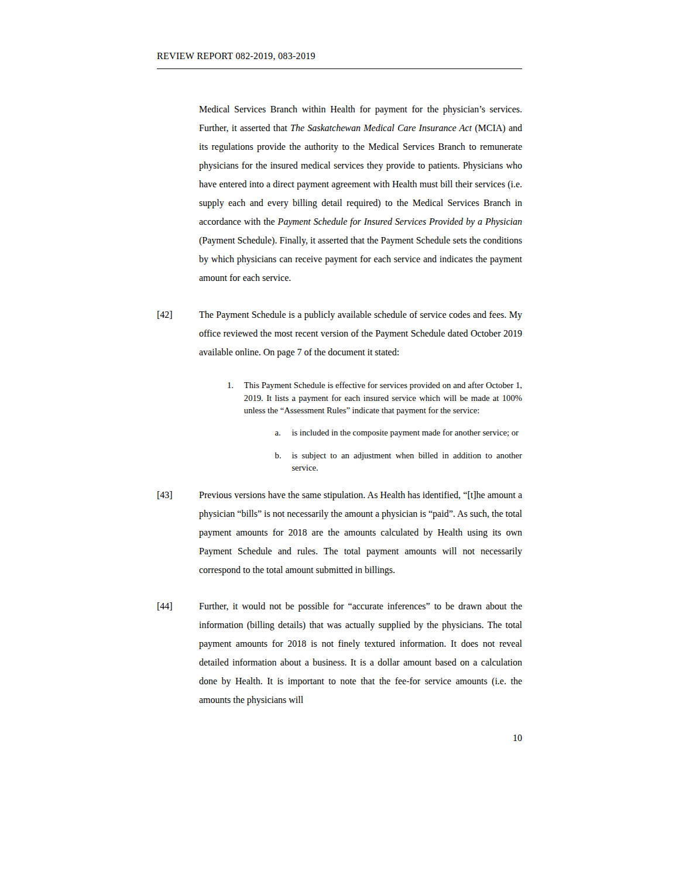REVIEW REPORT 082-2019, 083-2019
Medical Services Branch within Health for payment for the physician’s services. Further, it asserted that The Saskatchewan Medical Care Insurance Act (MCIA) and its regulations provide the authority to the Medical Services Branch to remunerate physicians for the insured medical services they provide to patients. Physicians who have entered into a direct payment agreement with Health must bill their services (i.e. supply each and every billing detail required) to the Medical Services Branch in accordance with the Payment Schedule for Insured Services Provided by a Physician (Payment Schedule). Finally, it asserted that the Payment Schedule sets the conditions by which physicians can receive payment for each service and indicates the payment amount for each service.
[42] The Payment Schedule is a publicly available schedule of service codes and fees. My office reviewed the most recent version of the Payment Schedule dated October 2019 available online. On page 7 of the document it stated:
1. This Payment Schedule is effective for services provided on and after October 1, 2019. It lists a payment for each insured service which will be made at 100% unless the “Assessment Rules” indicate that payment for the service:
a. is included in the composite payment made for another service; or
b. is subject to an adjustment when billed in addition to another service.
[43] Previous versions have the same stipulation. As Health has identified, “[t]he amount a physician “bills” is not necessarily the amount a physician is “paid”. As such, the total payment amounts for 2018 are the amounts calculated by Health using its own Payment Schedule and rules. The total payment amounts will not necessarily correspond to the total amount submitted in billings.
[44] Further, it would not be possible for “accurate inferences” to be drawn about the information (billing details) that was actually supplied by the physicians. The total payment amounts for 2018 is not finely textured information. It does not reveal detailed information about a business. It is a dollar amount based on a calculation done by Health. It is important to note that the fee-for service amounts (i.e. the amounts the physicians will
10